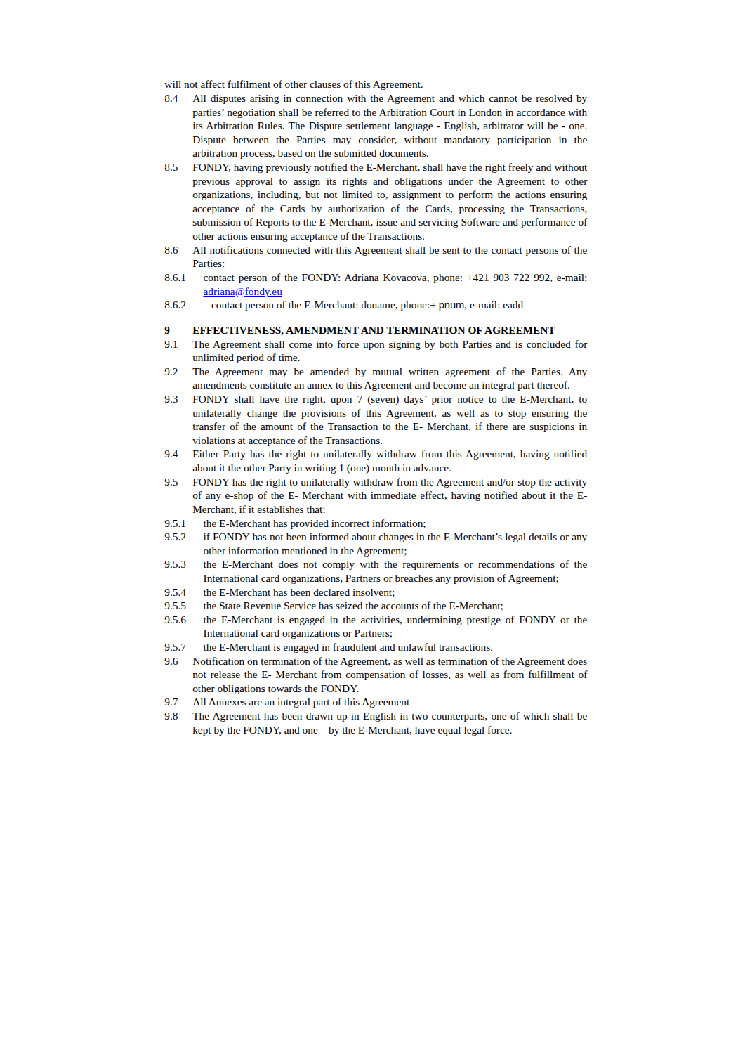will not affect fulfilment of other clauses of this Agreement.
8.4 All disputes arising in connection with the Agreement and which cannot be resolved by parties’ negotiation shall be referred to the Arbitration Court in London in accordance with its Arbitration Rules. The Dispute settlement language - English, arbitrator will be - one. Dispute between the Parties may consider, without mandatory participation in the arbitration process, based on the submitted documents.
8.5 FONDY, having previously notified the E-Merchant, shall have the right freely and without previous approval to assign its rights and obligations under the Agreement to other organizations, including, but not limited to, assignment to perform the actions ensuring acceptance of the Cards by authorization of the Cards, processing the Transactions, submission of Reports to the E-Merchant, issue and servicing Software and performance of other actions ensuring acceptance of the Transactions.
8.6 All notifications connected with this Agreement shall be sent to the contact persons of the Parties:
8.6.1 contact person of the FONDY: Adriana Kovacova, phone: +421 903 722 992, e-mail: adriana@fondy.eu
8.6.2 contact person of the E-Merchant: doname, phone:+ pnum, e-mail: eadd
9 EFFECTIVENESS, AMENDMENT AND TERMINATION OF AGREEMENT
9.1 The Agreement shall come into force upon signing by both Parties and is concluded for unlimited period of time.
9.2 The Agreement may be amended by mutual written agreement of the Parties. Any amendments constitute an annex to this Agreement and become an integral part thereof.
9.3 FONDY shall have the right, upon 7 (seven) days’ prior notice to the E-Merchant, to unilaterally change the provisions of this Agreement, as well as to stop ensuring the transfer of the amount of the Transaction to the E- Merchant, if there are suspicions in violations at acceptance of the Transactions.
9.4 Either Party has the right to unilaterally withdraw from this Agreement, having notified about it the other Party in writing 1 (one) month in advance.
9.5 FONDY has the right to unilaterally withdraw from the Agreement and/or stop the activity of any e-shop of the E- Merchant with immediate effect, having notified about it the E-Merchant, if it establishes that:
9.5.1 the E-Merchant has provided incorrect information;
9.5.2 if FONDY has not been informed about changes in the E-Merchant’s legal details or any other information mentioned in the Agreement;
9.5.3 the E-Merchant does not comply with the requirements or recommendations of the International card organizations, Partners or breaches any provision of Agreement;
9.5.4 the E-Merchant has been declared insolvent;
9.5.5 the State Revenue Service has seized the accounts of the E-Merchant;
9.5.6 the E-Merchant is engaged in the activities, undermining prestige of FONDY or the International card organizations or Partners;
9.5.7 the E-Merchant is engaged in fraudulent and unlawful transactions.
9.6 Notification on termination of the Agreement, as well as termination of the Agreement does not release the E- Merchant from compensation of losses, as well as from fulfillment of other obligations towards the FONDY.
9.7 All Annexes are an integral part of this Agreement
9.8 The Agreement has been drawn up in English in two counterparts, one of which shall be kept by the FONDY, and one – by the E-Merchant, have equal legal force.